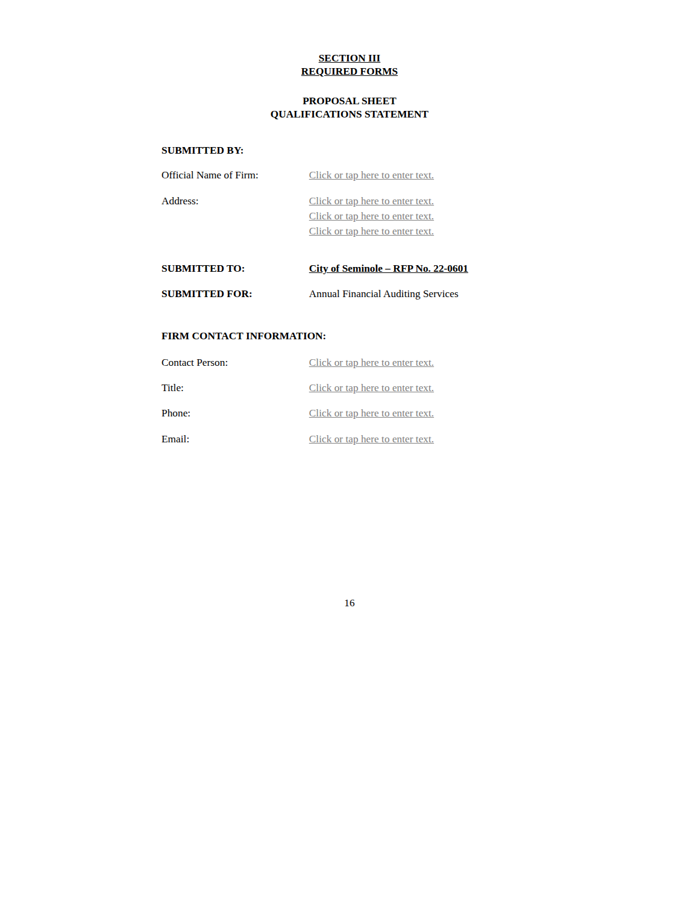SECTION III
REQUIRED FORMS
PROPOSAL SHEET
QUALIFICATIONS STATEMENT
SUBMITTED BY:
| Official Name of Firm: | Click or tap here to enter text. |
| Address: | Click or tap here to enter text. Click or tap here to enter text. Click or tap here to enter text. |
| SUBMITTED TO: | City of Seminole – RFP No. 22-0601 |
| SUBMITTED FOR: | Annual Financial Auditing Services |
FIRM CONTACT INFORMATION:
| Contact Person: | Click or tap here to enter text. |
| Title: | Click or tap here to enter text. |
| Phone: | Click or tap here to enter text. |
| Email: | Click or tap here to enter text. |
16